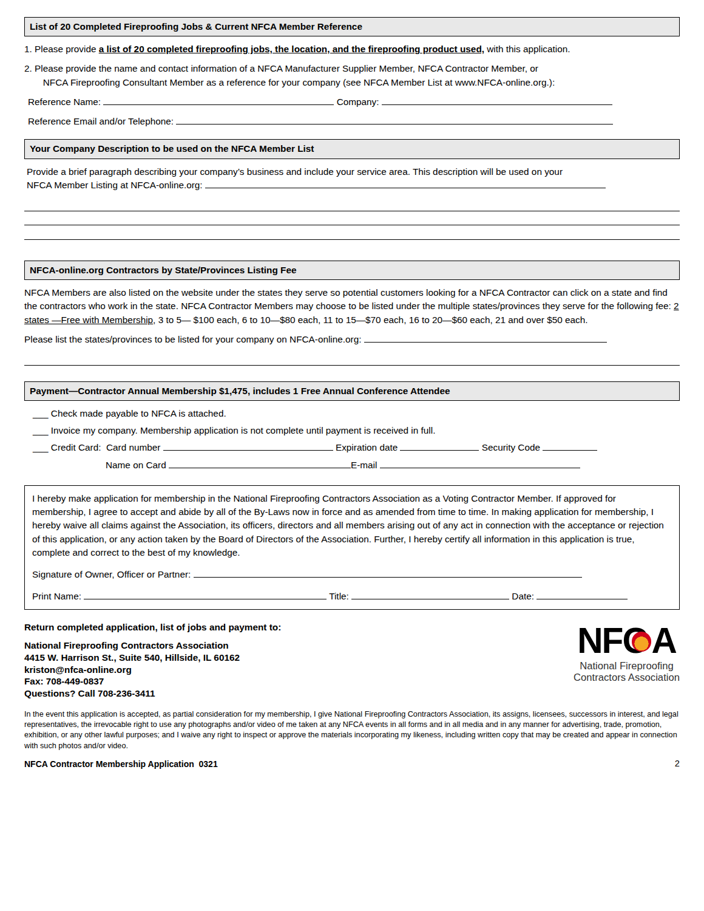List of 20 Completed Fireproofing Jobs & Current NFCA Member Reference
1. Please provide a list of 20 completed fireproofing jobs, the location, and the fireproofing product used, with this application.
2. Please provide the name and contact information of a NFCA Manufacturer Supplier Member, NFCA Contractor Member, or
NFCA Fireproofing Consultant Member as a reference for your company (see NFCA Member List at www.NFCA-online.org.):
Reference Name: Company:
Reference Email and/or Telephone:
Your Company Description to be used on the NFCA Member List
Provide a brief paragraph describing your company’s business and include your service area. This description will be used on your
NFCA Member Listing at NFCA-online.org:
NFCA-online.org Contractors by State/Provinces Listing Fee
NFCA Members are also listed on the website under the states they serve so potential customers looking for a NFCA Contractor can click on a state and find the contractors who work in the state. NFCA Contractor Members may choose to be listed under the multiple states/provinces they serve for the following fee: 2 states —Free with Membership, 3 to 5— $100 each, 6 to 10—$80 each, 11 to 15—$70 each, 16 to 20—$60 each, 21 and over $50 each.
Please list the states/provinces to be listed for your company on NFCA-online.org:
Payment—Contractor Annual Membership $1,475, includes 1 Free Annual Conference Attendee
___ Check made payable to NFCA is attached.
___ Invoice my company. Membership application is not complete until payment is received in full.
___ Credit Card: Card number Expiration date Security Code
Name on Card E-mail
I hereby make application for membership in the National Fireproofing Contractors Association as a Voting Contractor Member. If approved for membership, I agree to accept and abide by all of the By-Laws now in force and as amended from time to time. In making application for membership, I hereby waive all claims against the Association, its officers, directors and all members arising out of any act in connection with the acceptance or rejection of this application, or any action taken by the Board of Directors of the Association. Further, I hereby certify all information in this application is true, complete and correct to the best of my knowledge.
Signature of Owner, Officer or Partner:
Print Name: Title: Date:
Return completed application, list of jobs and payment to:
National Fireproofing Contractors Association
4415 W. Harrison St., Suite 540, Hillside, IL 60162
kriston@nfca-online.org
Fax: 708-449-0837
Questions? Call 708-236-3411
NFC A
National Fireproofing
Contractors Association
In the event this application is accepted, as partial consideration for my membership, I give National Fireproofing Contractors Association, its assigns, licensees, successors in interest, and legal representatives, the irrevocable right to use any photographs and/or video of me taken at any NFCA events in all forms and in all media and in any manner for advertising, trade, promotion, exhibition, or any other lawful purposes; and I waive any right to inspect or approve the materials incorporating my likeness, including written copy that may be created and appear in connection with such photos and/or video.
NFCA Contractor Membership Application 0321
2